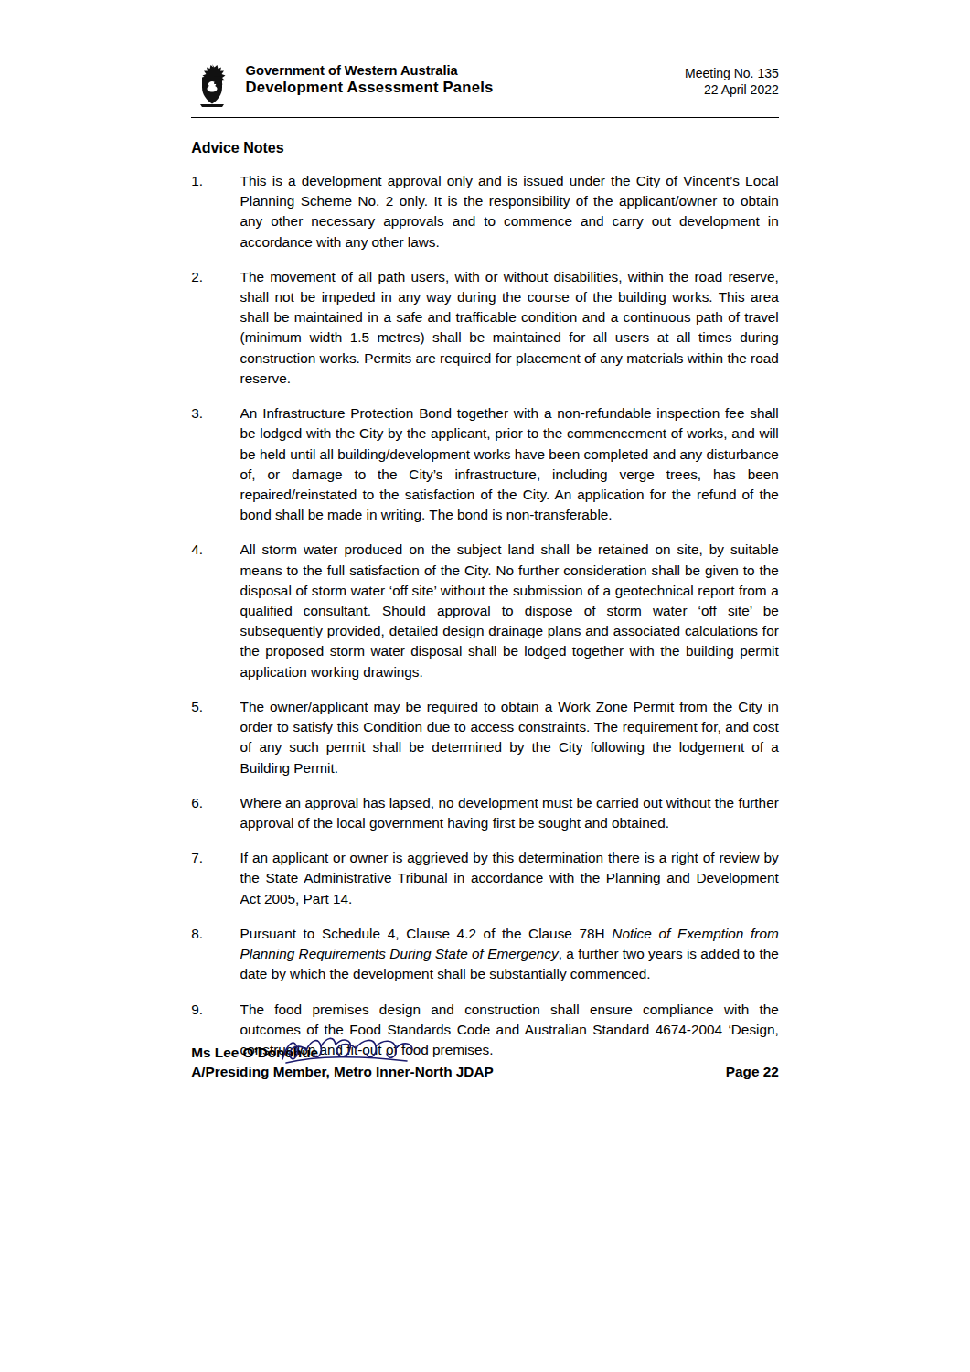Government of Western Australia
Development Assessment Panels
Meeting No. 135
22 April 2022
Advice Notes
1. This is a development approval only and is issued under the City of Vincent’s Local Planning Scheme No. 2 only. It is the responsibility of the applicant/owner to obtain any other necessary approvals and to commence and carry out development in accordance with any other laws.
2. The movement of all path users, with or without disabilities, within the road reserve, shall not be impeded in any way during the course of the building works. This area shall be maintained in a safe and trafficable condition and a continuous path of travel (minimum width 1.5 metres) shall be maintained for all users at all times during construction works. Permits are required for placement of any materials within the road reserve.
3. An Infrastructure Protection Bond together with a non-refundable inspection fee shall be lodged with the City by the applicant, prior to the commencement of works, and will be held until all building/development works have been completed and any disturbance of, or damage to the City’s infrastructure, including verge trees, has been repaired/reinstated to the satisfaction of the City. An application for the refund of the bond shall be made in writing. The bond is non-transferable.
4. All storm water produced on the subject land shall be retained on site, by suitable means to the full satisfaction of the City. No further consideration shall be given to the disposal of storm water ‘off site’ without the submission of a geotechnical report from a qualified consultant. Should approval to dispose of storm water ‘off site’ be subsequently provided, detailed design drainage plans and associated calculations for the proposed storm water disposal shall be lodged together with the building permit application working drawings.
5. The owner/applicant may be required to obtain a Work Zone Permit from the City in order to satisfy this Condition due to access constraints. The requirement for, and cost of any such permit shall be determined by the City following the lodgement of a Building Permit.
6. Where an approval has lapsed, no development must be carried out without the further approval of the local government having first be sought and obtained.
7. If an applicant or owner is aggrieved by this determination there is a right of review by the State Administrative Tribunal in accordance with the Planning and Development Act 2005, Part 14.
8. Pursuant to Schedule 4, Clause 4.2 of the Clause 78H Notice of Exemption from Planning Requirements During State of Emergency, a further two years is added to the date by which the development shall be substantially commenced.
9. The food premises design and construction shall ensure compliance with the outcomes of the Food Standards Code and Australian Standard 4674-2004 ‘Design, construction and fit-out of food premises.
Ms Lee O’Donohue
A/Presiding Member, Metro Inner-North JDAP
Page 22